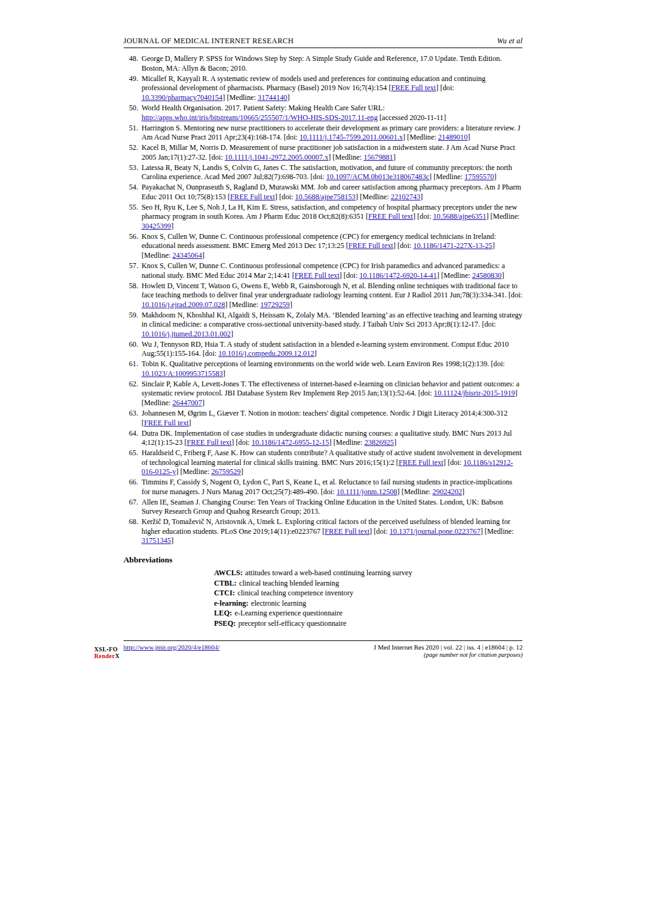JOURNAL OF MEDICAL INTERNET RESEARCH
Wu et al
48. George D, Mallery P. SPSS for Windows Step by Step: A Simple Study Guide and Reference, 17.0 Update. Tenth Edition. Boston, MA: Allyn & Bacon; 2010.
49. Micallef R, Kayyali R. A systematic review of models used and preferences for continuing education and continuing professional development of pharmacists. Pharmacy (Basel) 2019 Nov 16;7(4):154 [FREE Full text] [doi: 10.3390/pharmacy7040154] [Medline: 31744140]
50. World Health Organisation. 2017. Patient Safety: Making Health Care Safer URL: http://apps.who.int/iris/bitstream/10665/255507/1/WHO-HIS-SDS-2017.11-eng [accessed 2020-11-11]
51. Harrington S. Mentoring new nurse practitioners to accelerate their development as primary care providers: a literature review. J Am Acad Nurse Pract 2011 Apr;23(4):168-174. [doi: 10.1111/j.1745-7599.2011.00601.x] [Medline: 21489010]
52. Kacel B, Millar M, Norris D. Measurement of nurse practitioner job satisfaction in a midwestern state. J Am Acad Nurse Pract 2005 Jan;17(1):27-32. [doi: 10.1111/j.1041-2972.2005.00007.x] [Medline: 15679881]
53. Latessa R, Beaty N, Landis S, Colvin G, Janes C. The satisfaction, motivation, and future of community preceptors: the north Carolina experience. Acad Med 2007 Jul;82(7):698-703. [doi: 10.1097/ACM.0b013e318067483c] [Medline: 17595570]
54. Payakachat N, Ounpraseuth S, Ragland D, Murawski MM. Job and career satisfaction among pharmacy preceptors. Am J Pharm Educ 2011 Oct 10;75(8):153 [FREE Full text] [doi: 10.5688/ajpe758153] [Medline: 22102743]
55. Seo H, Ryu K, Lee S, Noh J, La H, Kim E. Stress, satisfaction, and competency of hospital pharmacy preceptors under the new pharmacy program in south Korea. Am J Pharm Educ 2018 Oct;82(8):6351 [FREE Full text] [doi: 10.5688/ajpe6351] [Medline: 30425399]
56. Knox S, Cullen W, Dunne C. Continuous professional competence (CPC) for emergency medical technicians in Ireland: educational needs assessment. BMC Emerg Med 2013 Dec 17;13:25 [FREE Full text] [doi: 10.1186/1471-227X-13-25] [Medline: 24345064]
57. Knox S, Cullen W, Dunne C. Continuous professional competence (CPC) for Irish paramedics and advanced paramedics: a national study. BMC Med Educ 2014 Mar 2;14:41 [FREE Full text] [doi: 10.1186/1472-6920-14-41] [Medline: 24580830]
58. Howlett D, Vincent T, Watson G, Owens E, Webb R, Gainsborough N, et al. Blending online techniques with traditional face to face teaching methods to deliver final year undergraduate radiology learning content. Eur J Radiol 2011 Jun;78(3):334-341. [doi: 10.1016/j.ejrad.2009.07.028] [Medline: 19729259]
59. Makhdoom N, Khoshhal KI, Algaidi S, Heissam K, Zolaly MA. ‘Blended learning’ as an effective teaching and learning strategy in clinical medicine: a comparative cross-sectional university-based study. J Taibah Univ Sci 2013 Apr;8(1):12-17. [doi: 10.1016/j.jtumed.2013.01.002]
60. Wu J, Tennyson RD, Hsia T. A study of student satisfaction in a blended e-learning system environment. Comput Educ 2010 Aug;55(1):155-164. [doi: 10.1016/j.compedu.2009.12.012]
61. Tobin K. Qualitative perceptions of learning environments on the world wide web. Learn Environ Res 1998;1(2):139. [doi: 10.1023/A:1009953715583]
62. Sinclair P, Kable A, Levett-Jones T. The effectiveness of internet-based e-learning on clinician behavior and patient outcomes: a systematic review protocol. JBI Database System Rev Implement Rep 2015 Jan;13(1):52-64. [doi: 10.11124/jbisrir-2015-1919] [Medline: 26447007]
63. Johannesen M, Øgrim L, Giæver T. Notion in motion: teachers' digital competence. Nordic J Digit Literacy 2014;4:300-312 [FREE Full text]
64. Dutra DK. Implementation of case studies in undergraduate didactic nursing courses: a qualitative study. BMC Nurs 2013 Jul 4;12(1):15-23 [FREE Full text] [doi: 10.1186/1472-6955-12-15] [Medline: 23826925]
65. Haraldseid C, Friberg F, Aase K. How can students contribute? A qualitative study of active student involvement in development of technological learning material for clinical skills training. BMC Nurs 2016;15(1):2 [FREE Full text] [doi: 10.1186/s12912-016-0125-y] [Medline: 26759529]
66. Timmins F, Cassidy S, Nugent O, Lydon C, Part S, Keane L, et al. Reluctance to fail nursing students in practice-implications for nurse managers. J Nurs Manag 2017 Oct;25(7):489-490. [doi: 10.1111/jonm.12508] [Medline: 29024202]
67. Allen IE, Seaman J. Changing Course: Ten Years of Tracking Online Education in the United States. London, UK: Babson Survey Research Group and Quahog Research Group; 2013.
68. Keržič D, Tomaževič N, Aristovnik A, Umek L. Exploring critical factors of the perceived usefulness of blended learning for higher education students. PLoS One 2019;14(11):e0223767 [FREE Full text] [doi: 10.1371/journal.pone.0223767] [Medline: 31751345]
Abbreviations
AWCLS:
attitudes toward a web-based continuing learning survey
CTBL:
clinical teaching blended learning
CTCI:
clinical teaching competence inventory
e-learning:
electronic learning
LEQ:
e-Learning experience questionnaire
PSEQ:
preceptor self-efficacy questionnaire
http://www.jmir.org/2020/4/e18604/
J Med Internet Res 2020 | vol. 22 | iss. 4 | e18604 | p. 12
(page number not for citation purposes)
XSL•FO
Render X